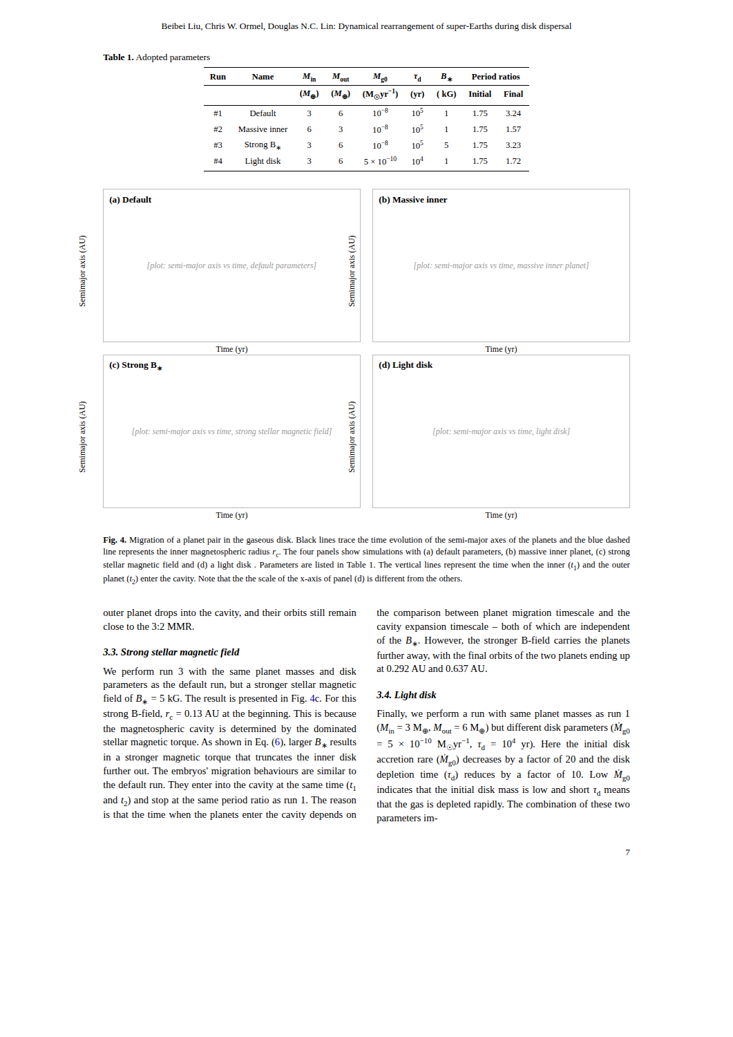Beibei Liu, Chris W. Ormel, Douglas N.C. Lin: Dynamical rearrangement of super-Earths during disk dispersal
Table 1. Adopted parameters
| Run | Name | M in | M out | M g0 | τ d | B ∗ | Period ratios |
| --- | --- | --- | --- | --- | --- | --- | --- |
| | | ( M ⊕ ) | ( M ⊕ ) | (M ☉ yr −1 ) | (yr) | ( kG) | Initial | Final |
| #1 | Default | 3 | 6 | 10 −8 | 10 5 | 1 | 1.75 | 3.24 |
| #2 | Massive inner | 6 | 3 | 10 −8 | 10 5 | 1 | 1.75 | 1.57 |
| #3 | Strong B ∗ | 3 | 6 | 10 −8 | 10 5 | 5 | 1.75 | 3.23 |
| #4 | Light disk | 3 | 6 | 5 × 10 −10 | 10 4 | 1 | 1.75 | 1.72 |
(a) Default Semimajor axis (AU) [plot: semi-major axis vs time, default parameters] Time (yr)
(b) Massive inner Semimajor axis (AU) [plot: semi-major axis vs time, massive inner planet] Time (yr)
(c) Strong B∗ Semimajor axis (AU) [plot: semi-major axis vs time, strong stellar magnetic field] Time (yr)
(d) Light disk Semimajor axis (AU) [plot: semi-major axis vs time, light disk] Time (yr)
Fig. 4. Migration of a planet pair in the gaseous disk. Black lines trace the time evolution of the semi-major axes of the planets and the blue dashed line represents the inner magnetospheric radius rc. The four panels show simulations with (a) default parameters, (b) massive inner planet, (c) strong stellar magnetic field and (d) a light disk . Parameters are listed in Table 1. The vertical lines represent the time when the inner (t1) and the outer planet (t2) enter the cavity. Note that the the scale of the x-axis of panel (d) is different from the others.
outer planet drops into the cavity, and their orbits still remain close to the 3:2 MMR.
3.3. Strong stellar magnetic field
We perform run 3 with the same planet masses and disk parameters as the default run, but a stronger stellar magnetic field of B∗ = 5 kG. The result is presented in Fig. 4c. For this strong B-field, rc = 0.13 AU at the beginning. This is because the magnetospheric cavity is determined by the dominated stellar magnetic torque. As shown in Eq. (6), larger B∗ results in a stronger magnetic torque that truncates the inner disk further out. The embryos' migration behaviours are similar to the default run. They enter into the cavity at the same time (t1 and t2) and stop at the same period ratio as run 1. The reason is that the time when the planets enter the cavity depends on the comparison between planet migration timescale and the cavity expansion timescale – both of which are independent of the B∗. However, the stronger B-field carries the planets further away, with the final orbits of the two planets ending up at 0.292 AU and 0.637 AU.
3.4. Light disk
Finally, we perform a run with same planet masses as run 1 (Min = 3 M⊕, Mout = 6 M⊕) but different disk parameters (Ṁg0 = 5 × 10−10 M☉yr−1, τd = 104 yr). Here the initial disk accretion rare (Ṁg0) decreases by a factor of 20 and the disk depletion time (τd) reduces by a factor of 10. Low Ṁg0 indicates that the initial disk mass is low and short τd means that the gas is depleted rapidly. The combination of these two parameters im-
7